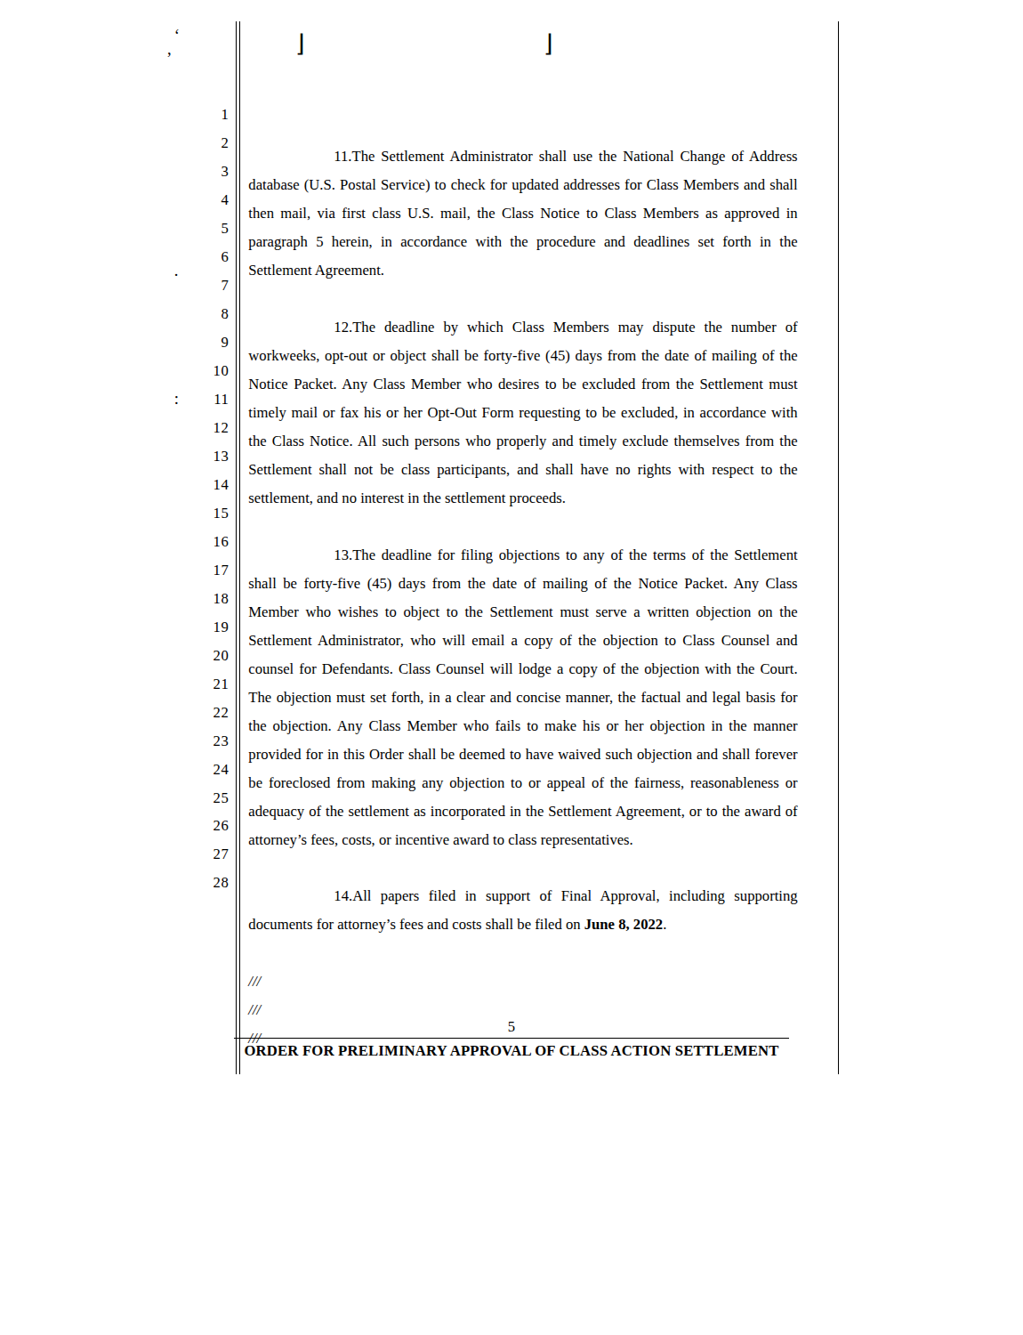‘
,
⌋
⌋
.
:
1 2 3 4 5 6 7 8 9 10 11 12 13 14 15 16 17 18 19 20 21 22 23 24 25 26 27 28
11. The Settlement Administrator shall use the National Change of Address database (U.S. Postal Service) to check for updated addresses for Class Members and shall then mail, via first class U.S. mail, the Class Notice to Class Members as approved in paragraph 5 herein, in accordance with the procedure and deadlines set forth in the Settlement Agreement.
12. The deadline by which Class Members may dispute the number of workweeks, opt-out or object shall be forty-five (45) days from the date of mailing of the Notice Packet. Any Class Member who desires to be excluded from the Settlement must timely mail or fax his or her Opt-Out Form requesting to be excluded, in accordance with the Class Notice. All such persons who properly and timely exclude themselves from the Settlement shall not be class participants, and shall have no rights with respect to the settlement, and no interest in the settlement proceeds.
13. The deadline for filing objections to any of the terms of the Settlement shall be forty-five (45) days from the date of mailing of the Notice Packet. Any Class Member who wishes to object to the Settlement must serve a written objection on the Settlement Administrator, who will email a copy of the objection to Class Counsel and counsel for Defendants. Class Counsel will lodge a copy of the objection with the Court. The objection must set forth, in a clear and concise manner, the factual and legal basis for the objection. Any Class Member who fails to make his or her objection in the manner provided for in this Order shall be deemed to have waived such objection and shall forever be foreclosed from making any objection to or appeal of the fairness, reasonableness or adequacy of the settlement as incorporated in the Settlement Agreement, or to the award of attorney’s fees, costs, or incentive award to class representatives.
14. All papers filed in support of Final Approval, including supporting documents for attorney’s fees and costs shall be filed on June 8, 2022.
///
///
///
5
ORDER FOR PRELIMINARY APPROVAL OF CLASS ACTION SETTLEMENT